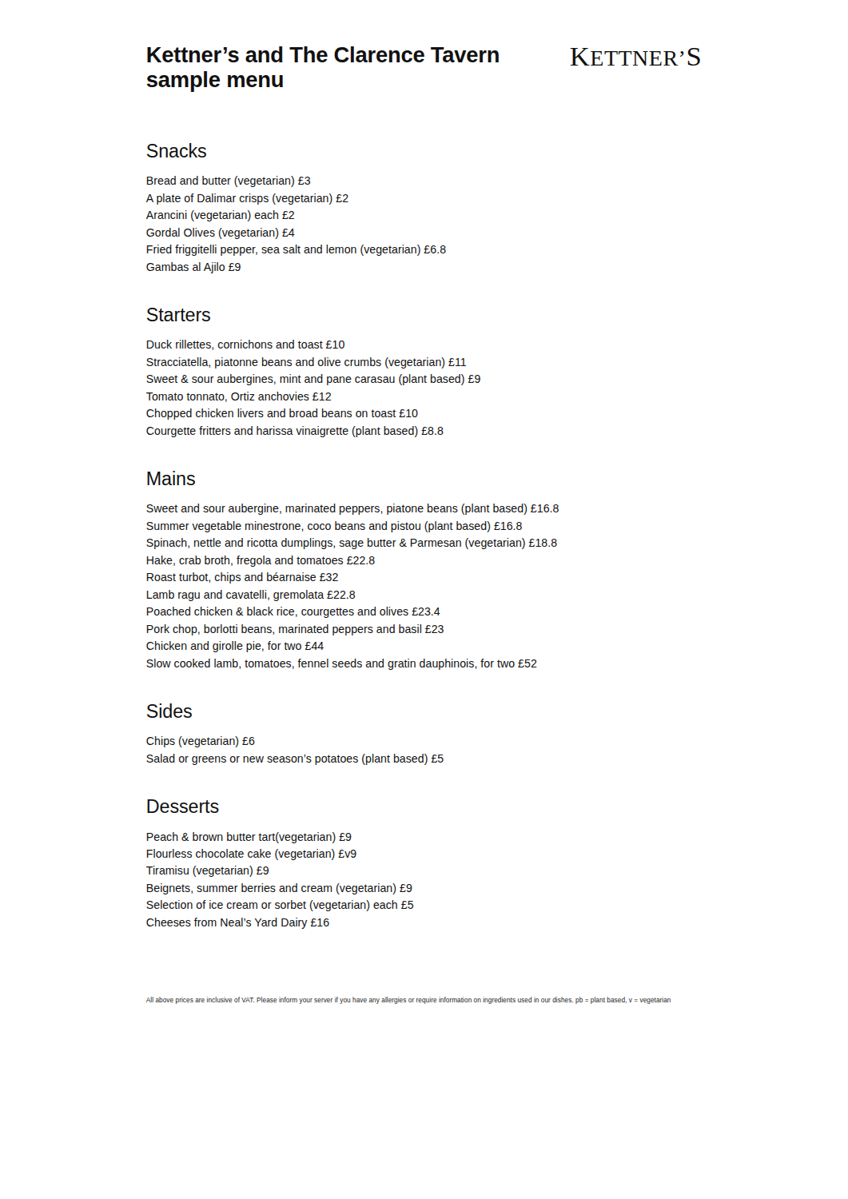Kettner’s and The Clarence Tavern sample menu
KETTNER’S
Snacks
Bread and butter (vegetarian) £3
A plate of Dalimar crisps (vegetarian) £2
Arancini (vegetarian) each £2
Gordal Olives (vegetarian) £4
Fried friggitelli pepper, sea salt and lemon (vegetarian) £6.8
Gambas al Ajilo £9
Starters
Duck rillettes, cornichons and toast £10
Stracciatella, piatonne beans and olive crumbs (vegetarian) £11
Sweet & sour aubergines, mint and pane carasau (plant based) £9
Tomato tonnato, Ortiz anchovies £12
Chopped chicken livers and broad beans on toast £10
Courgette fritters and harissa vinaigrette (plant based) £8.8
Mains
Sweet and sour aubergine, marinated peppers, piatone beans (plant based) £16.8
Summer vegetable minestrone, coco beans and pistou (plant based) £16.8
Spinach, nettle and ricotta dumplings, sage butter & Parmesan (vegetarian) £18.8
Hake, crab broth, fregola and tomatoes £22.8
Roast turbot, chips and béarnaise £32
Lamb ragu and cavatelli, gremolata £22.8
Poached chicken & black rice, courgettes and olives £23.4
Pork chop, borlotti beans, marinated peppers and basil £23
Chicken and girolle pie, for two £44
Slow cooked lamb, tomatoes, fennel seeds and gratin dauphinois, for two £52
Sides
Chips (vegetarian) £6
Salad or greens or new season’s potatoes (plant based) £5
Desserts
Peach & brown butter tart(vegetarian) £9
Flourless chocolate cake (vegetarian) £v9
Tiramisu (vegetarian) £9
Beignets, summer berries and cream (vegetarian) £9
Selection of ice cream or sorbet (vegetarian) each £5
Cheeses from Neal’s Yard Dairy £16
All above prices are inclusive of VAT. Please inform your server if you have any allergies or require information on ingredients used in our dishes. pb = plant based, v = vegetarian